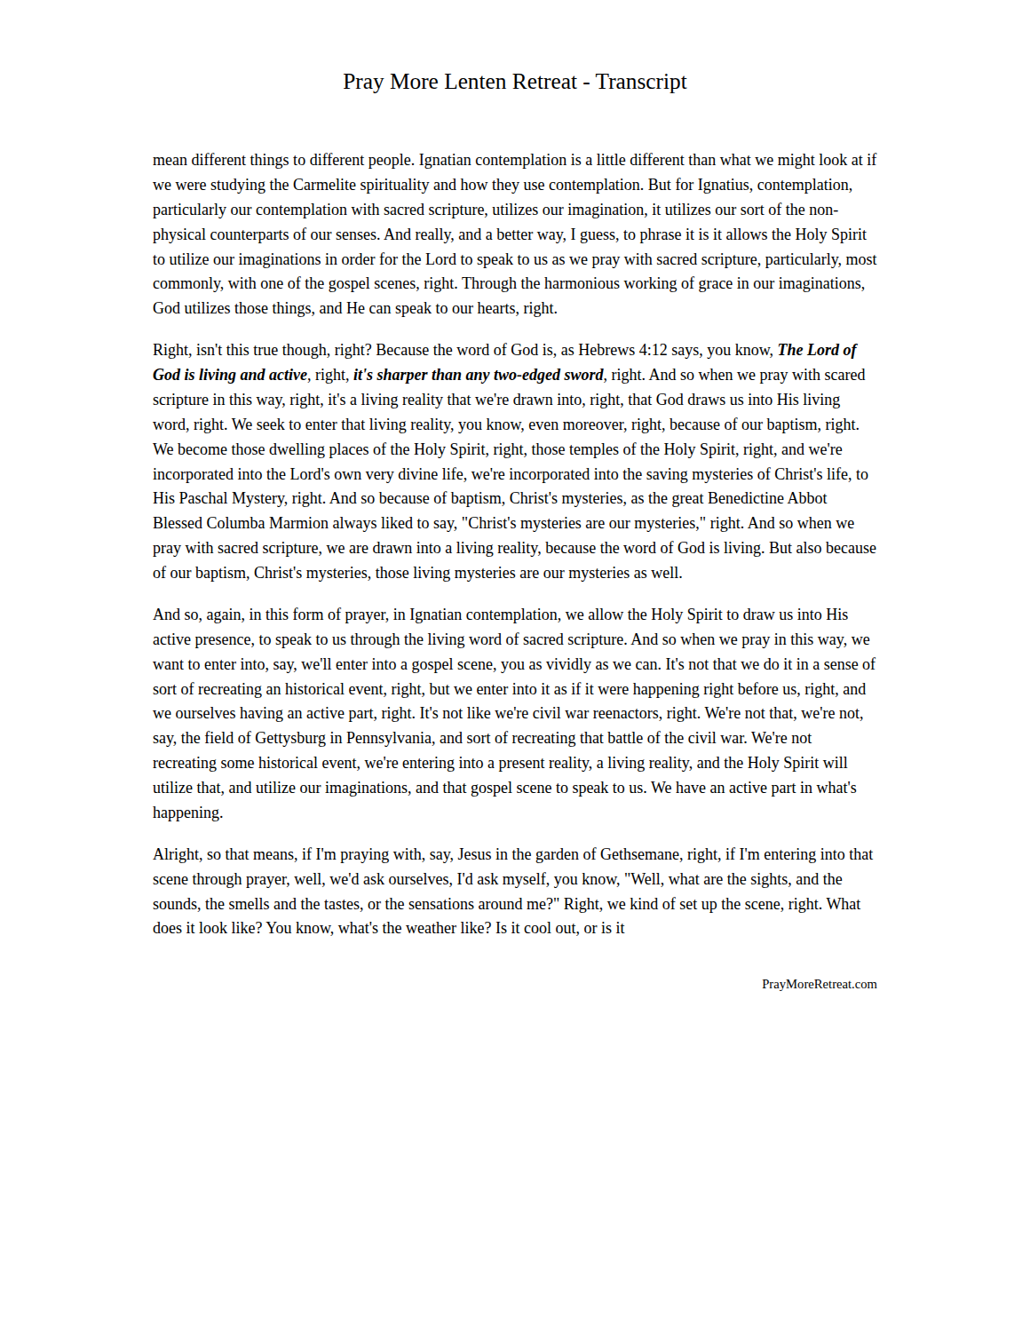Pray More Lenten Retreat - Transcript
mean different things to different people. Ignatian contemplation is a little different than what we might look at if we were studying the Carmelite spirituality and how they use contemplation. But for Ignatius, contemplation, particularly our contemplation with sacred scripture, utilizes our imagination, it utilizes our sort of the non-physical counterparts of our senses. And really, and a better way, I guess, to phrase it is it allows the Holy Spirit to utilize our imaginations in order for the Lord to speak to us as we pray with sacred scripture, particularly, most commonly, with one of the gospel scenes, right. Through the harmonious working of grace in our imaginations, God utilizes those things, and He can speak to our hearts, right.
Right, isn't this true though, right? Because the word of God is, as Hebrews 4:12 says, you know, The Lord of God is living and active, right, it's sharper than any two-edged sword, right. And so when we pray with scared scripture in this way, right, it's a living reality that we're drawn into, right, that God draws us into His living word, right. We seek to enter that living reality, you know, even moreover, right, because of our baptism, right. We become those dwelling places of the Holy Spirit, right, those temples of the Holy Spirit, right, and we're incorporated into the Lord's own very divine life, we're incorporated into the saving mysteries of Christ's life, to His Paschal Mystery, right. And so because of baptism, Christ's mysteries, as the great Benedictine Abbot Blessed Columba Marmion always liked to say, "Christ's mysteries are our mysteries," right. And so when we pray with sacred scripture, we are drawn into a living reality, because the word of God is living. But also because of our baptism, Christ's mysteries, those living mysteries are our mysteries as well.
And so, again, in this form of prayer, in Ignatian contemplation, we allow the Holy Spirit to draw us into His active presence, to speak to us through the living word of sacred scripture. And so when we pray in this way, we want to enter into, say, we'll enter into a gospel scene, you as vividly as we can. It's not that we do it in a sense of sort of recreating an historical event, right, but we enter into it as if it were happening right before us, right, and we ourselves having an active part, right. It's not like we're civil war reenactors, right. We're not that, we're not, say, the field of Gettysburg in Pennsylvania, and sort of recreating that battle of the civil war. We're not recreating some historical event, we're entering into a present reality, a living reality, and the Holy Spirit will utilize that, and utilize our imaginations, and that gospel scene to speak to us. We have an active part in what's happening.
Alright, so that means, if I'm praying with, say, Jesus in the garden of Gethsemane, right, if I'm entering into that scene through prayer, well, we'd ask ourselves, I'd ask myself, you know, "Well, what are the sights, and the sounds, the smells and the tastes, or the sensations around me?" Right, we kind of set up the scene, right. What does it look like? You know, what's the weather like? Is it cool out, or is it
PrayMoreRetreat.com